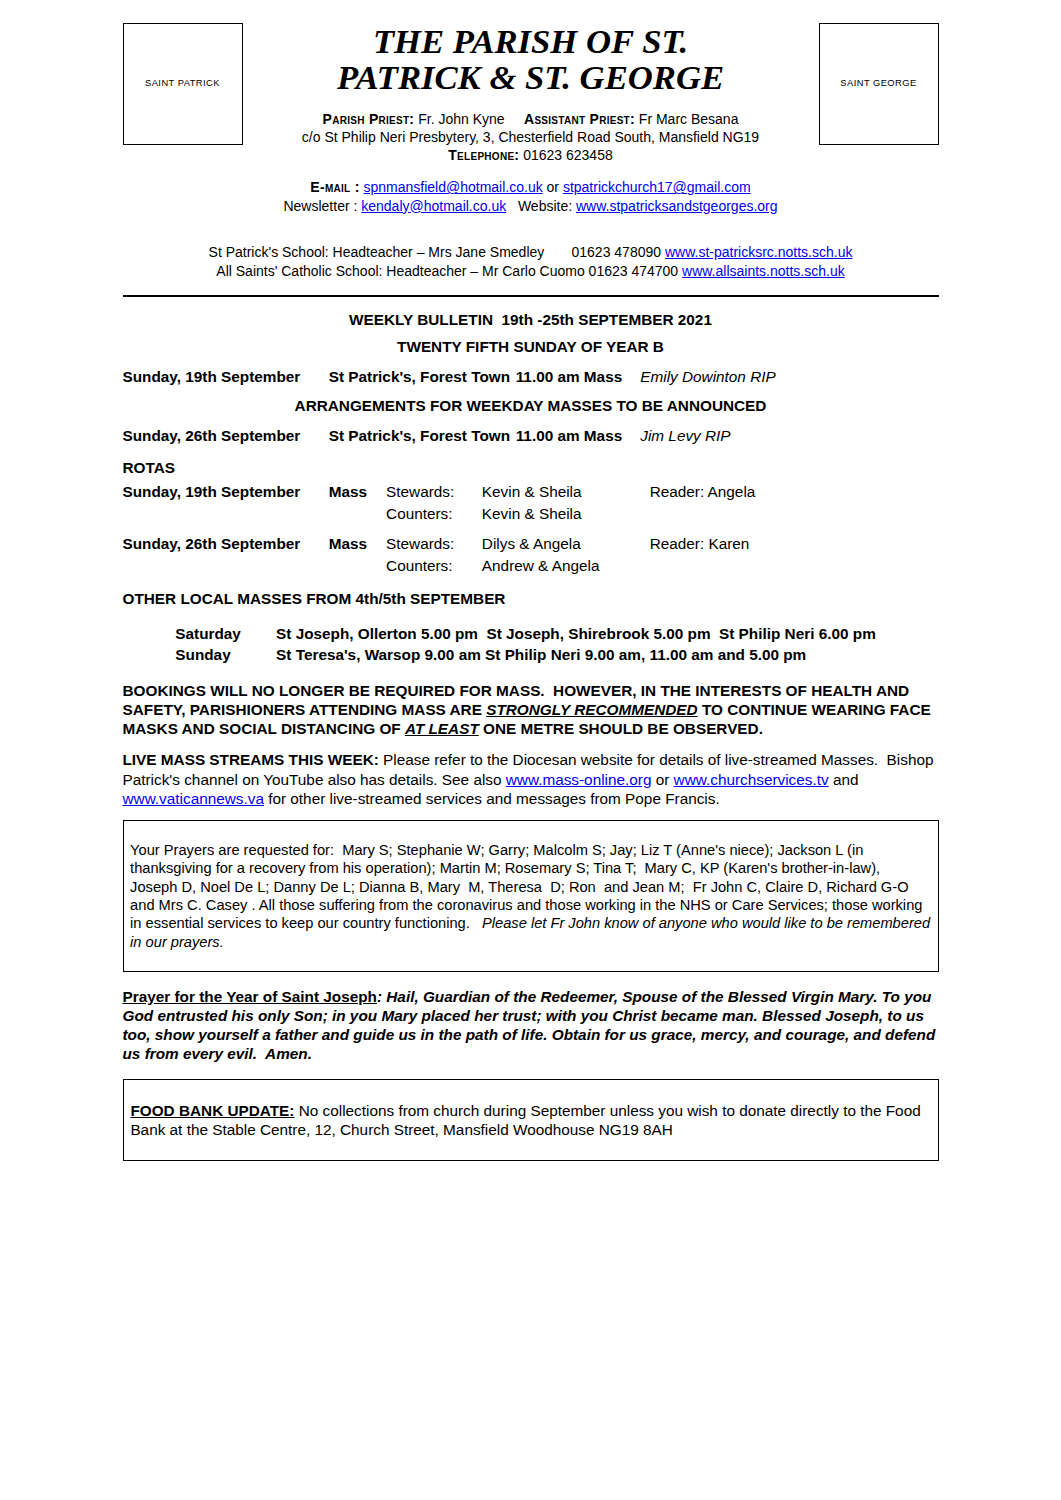Saint Patrick
THE PARISH OF ST.
PATRICK & ST. GEORGE
Parish Priest: Fr. John Kyne Assistant Priest: Fr Marc Besana
c/o St Philip Neri Presbytery, 3, Chesterfield Road South, Mansfield NG19
Telephone: 01623 623458
E-mail : spnmansfield@hotmail.co.uk or stpatrickchurch17@gmail.com
Newsletter : kendaly@hotmail.co.uk Website: www.stpatricksandstgeorges.org
Saint George
St Patrick's School: Headteacher – Mrs Jane Smedley 01623 478090 www.st-patricksrc.notts.sch.uk
All Saints' Catholic School: Headteacher – Mr Carlo Cuomo 01623 474700 www.allsaints.notts.sch.uk
WEEKLY BULLETIN 19th -25th SEPTEMBER 2021
TWENTY FIFTH SUNDAY OF YEAR B
| Sunday, 19th September | St Patrick's, Forest Town | 11.00 am Mass | Emily Dowinton RIP |
ARRANGEMENTS FOR WEEKDAY MASSES TO BE ANNOUNCED
| Sunday, 26th September | St Patrick's, Forest Town | 11.00 am Mass | Jim Levy RIP |
ROTAS
| Sunday, 19th September | Mass | Stewards: | Kevin & Sheila | Reader: Angela |
| | | Counters: | Kevin & Sheila | |
| Sunday, 26th September | Mass | Stewards: | Dilys & Angela | Reader: Karen |
| | | Counters: | Andrew & Angela | |
OTHER LOCAL MASSES FROM 4th/5th SEPTEMBER
Saturday St Joseph, Ollerton 5.00 pm St Joseph, Shirebrook 5.00 pm St Philip Neri 6.00 pm
Sunday St Teresa's, Warsop 9.00 am St Philip Neri 9.00 am, 11.00 am and 5.00 pm
BOOKINGS WILL NO LONGER BE REQUIRED FOR MASS. HOWEVER, IN THE INTERESTS OF HEALTH AND SAFETY, PARISHIONERS ATTENDING MASS ARE STRONGLY RECOMMENDED TO CONTINUE WEARING FACE MASKS AND SOCIAL DISTANCING OF AT LEAST ONE METRE SHOULD BE OBSERVED.
LIVE MASS STREAMS THIS WEEK: Please refer to the Diocesan website for details of live-streamed Masses. Bishop Patrick's channel on YouTube also has details. See also www.mass-online.org or www.churchservices.tv and www.vaticannews.va for other live-streamed services and messages from Pope Francis.
Your Prayers are requested for: Mary S; Stephanie W; Garry; Malcolm S; Jay; Liz T (Anne's niece); Jackson L (in thanksgiving for a recovery from his operation); Martin M; Rosemary S; Tina T; Mary C, KP (Karen's brother-in-law), Joseph D, Noel De L; Danny De L; Dianna B, Mary M, Theresa D; Ron and Jean M; Fr John C, Claire D, Richard G-O and Mrs C. Casey . All those suffering from the coronavirus and those working in the NHS or Care Services; those working in essential services to keep our country functioning. Please let Fr John know of anyone who would like to be remembered in our prayers.
Prayer for the Year of Saint Joseph: Hail, Guardian of the Redeemer, Spouse of the Blessed Virgin Mary. To you God entrusted his only Son; in you Mary placed her trust; with you Christ became man. Blessed Joseph, to us too, show yourself a father and guide us in the path of life. Obtain for us grace, mercy, and courage, and defend us from every evil. Amen.
FOOD BANK UPDATE: No collections from church during September unless you wish to donate directly to the Food Bank at the Stable Centre, 12, Church Street, Mansfield Woodhouse NG19 8AH